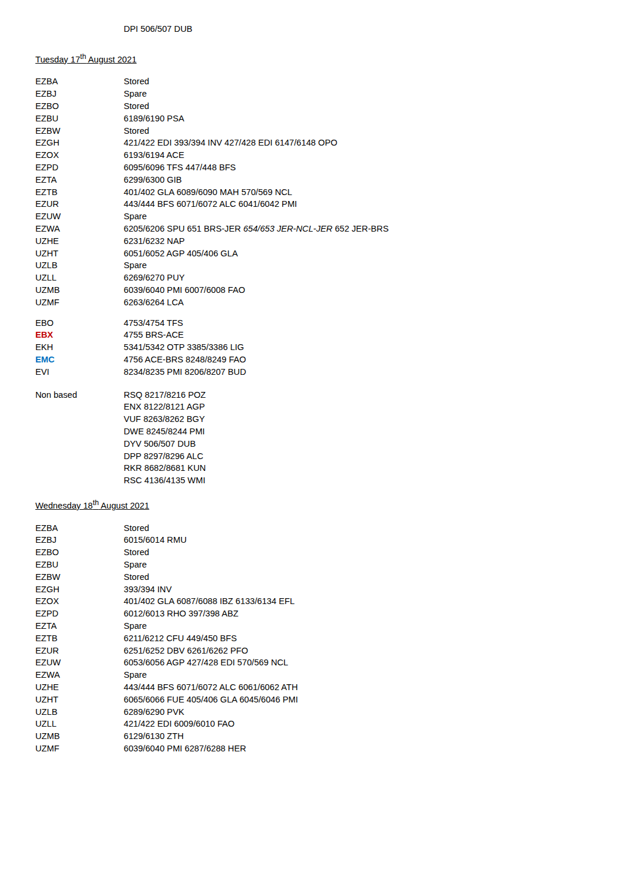DPI 506/507 DUB
Tuesday 17th August 2021
| EZBA | Stored |
| EZBJ | Spare |
| EZBO | Stored |
| EZBU | 6189/6190 PSA |
| EZBW | Stored |
| EZGH | 421/422 EDI 393/394 INV 427/428 EDI 6147/6148 OPO |
| EZOX | 6193/6194 ACE |
| EZPD | 6095/6096 TFS 447/448 BFS |
| EZTA | 6299/6300 GIB |
| EZTB | 401/402 GLA 6089/6090 MAH 570/569 NCL |
| EZUR | 443/444 BFS 6071/6072 ALC 6041/6042 PMI |
| EZUW | Spare |
| EZWA | 6205/6206 SPU 651 BRS-JER 654/653 JER-NCL-JER 652 JER-BRS |
| UZHE | 6231/6232 NAP |
| UZHT | 6051/6052 AGP 405/406 GLA |
| UZLB | Spare |
| UZLL | 6269/6270 PUY |
| UZMB | 6039/6040 PMI 6007/6008 FAO |
| UZMF | 6263/6264 LCA |
| EBO | 4753/4754 TFS |
| EBX | 4755 BRS-ACE |
| EKH | 5341/5342 OTP 3385/3386 LIG |
| EMC | 4756 ACE-BRS 8248/8249 FAO |
| EVI | 8234/8235 PMI 8206/8207 BUD |
| Non based | RSQ 8217/8216 POZ |
| | ENX 8122/8121 AGP |
| | VUF 8263/8262 BGY |
| | DWE 8245/8244 PMI |
| | DYV 506/507 DUB |
| | DPP 8297/8296 ALC |
| | RKR 8682/8681 KUN |
| | RSC 4136/4135 WMI |
Wednesday 18th August 2021
| EZBA | Stored |
| EZBJ | 6015/6014 RMU |
| EZBO | Stored |
| EZBU | Spare |
| EZBW | Stored |
| EZGH | 393/394 INV |
| EZOX | 401/402 GLA 6087/6088 IBZ 6133/6134 EFL |
| EZPD | 6012/6013 RHO 397/398 ABZ |
| EZTA | Spare |
| EZTB | 6211/6212 CFU 449/450 BFS |
| EZUR | 6251/6252 DBV 6261/6262 PFO |
| EZUW | 6053/6056 AGP 427/428 EDI 570/569 NCL |
| EZWA | Spare |
| UZHE | 443/444 BFS 6071/6072 ALC 6061/6062 ATH |
| UZHT | 6065/6066 FUE 405/406 GLA 6045/6046 PMI |
| UZLB | 6289/6290 PVK |
| UZLL | 421/422 EDI 6009/6010 FAO |
| UZMB | 6129/6130 ZTH |
| UZMF | 6039/6040 PMI 6287/6288 HER |